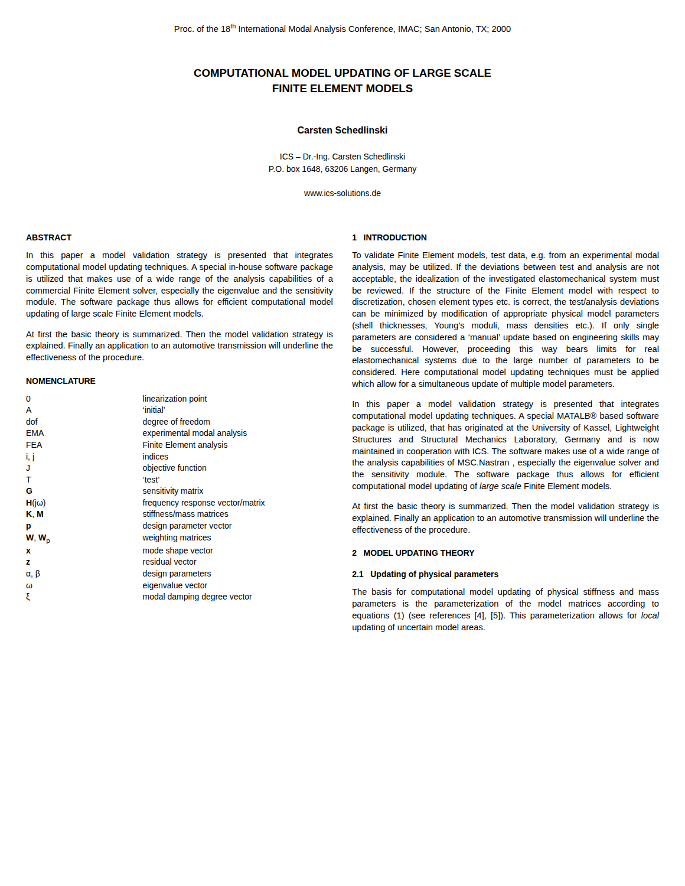Proc. of the 18th International Modal Analysis Conference, IMAC; San Antonio, TX; 2000
COMPUTATIONAL MODEL UPDATING OF LARGE SCALE
FINITE ELEMENT MODELS
Carsten Schedlinski
ICS – Dr.-Ing. Carsten Schedlinski
P.O. box 1648, 63206 Langen, Germany
www.ics-solutions.de
ABSTRACT
In this paper a model validation strategy is presented that integrates computational model updating techniques. A special in-house software package is utilized that makes use of a wide range of the analysis capabilities of a commercial Finite Element solver, especially the eigenvalue and the sensitivity module. The software package thus allows for efficient computational model updating of large scale Finite Element models.
At first the basic theory is summarized. Then the model validation strategy is explained. Finally an application to an automotive transmission will underline the effectiveness of the procedure.
NOMENCLATURE
| 0 | linearization point |
| A | ‘initial’ |
| dof | degree of freedom |
| EMA | experimental modal analysis |
| FEA | Finite Element analysis |
| i, j | indices |
| J | objective function |
| T | ‘test’ |
| G | sensitivity matrix |
| H (jω) | frequency response vector/matrix |
| K , M | stiffness/mass matrices |
| p | design parameter vector |
| W , W p | weighting matrices |
| x | mode shape vector |
| z | residual vector |
| α, β | design parameters |
| ω | eigenvalue vector |
| ξ | modal damping degree vector |
1 INTRODUCTION
To validate Finite Element models, test data, e.g. from an experimental modal analysis, may be utilized. If the deviations between test and analysis are not acceptable, the idealization of the investigated elastomechanical system must be reviewed. If the structure of the Finite Element model with respect to discretization, chosen element types etc. is correct, the test/analysis deviations can be minimized by modification of appropriate physical model parameters (shell thicknesses, Young’s moduli, mass densities etc.). If only single parameters are considered a ‘manual’ update based on engineering skills may be successful. However, proceeding this way bears limits for real elastomechanical systems due to the large number of parameters to be considered. Here computational model updating techniques must be applied which allow for a simultaneous update of multiple model parameters.
In this paper a model validation strategy is presented that integrates computational model updating techniques. A special MATALB® based software package is utilized, that has originated at the University of Kassel, Lightweight Structures and Structural Mechanics Laboratory, Germany and is now maintained in cooperation with ICS. The software makes use of a wide range of the analysis capabilities of MSC.Nastran , especially the eigenvalue solver and the sensitivity module. The software package thus allows for efficient computational model updating of large scale Finite Element models.
At first the basic theory is summarized. Then the model validation strategy is explained. Finally an application to an automotive transmission will underline the effectiveness of the procedure.
2 MODEL UPDATING THEORY
2.1 Updating of physical parameters
The basis for computational model updating of physical stiffness and mass parameters is the parameterization of the model matrices according to equations (1) (see references [4], [5]). This parameterization allows for local updating of uncertain model areas.